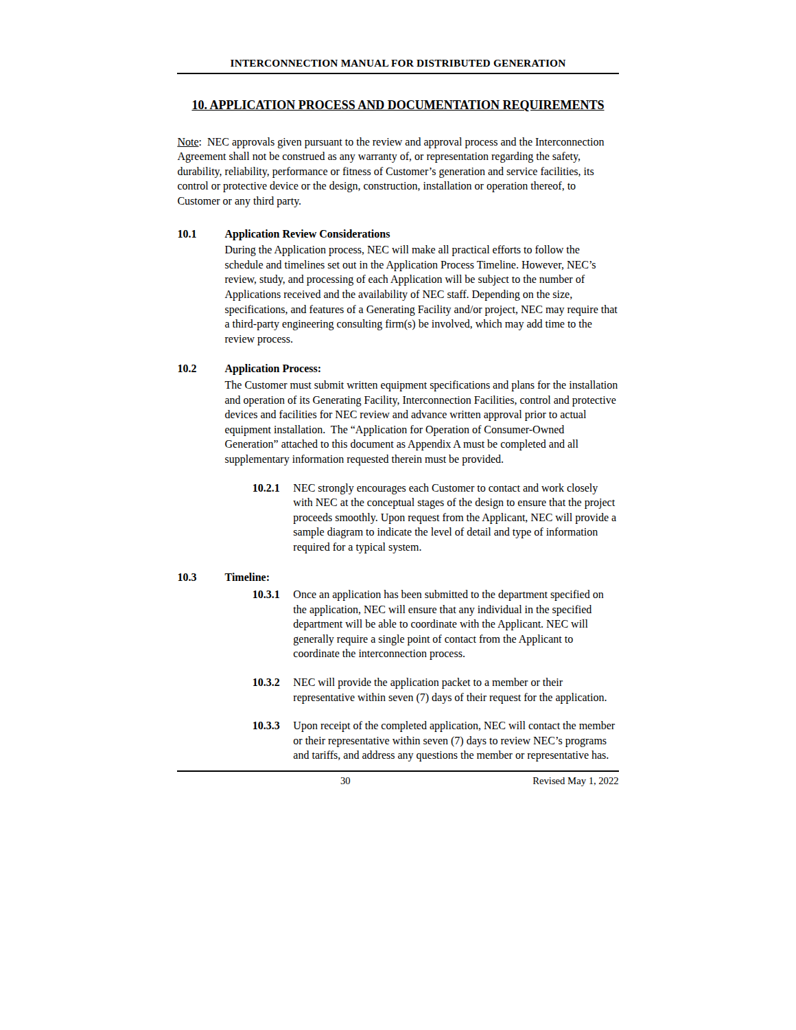INTERCONNECTION MANUAL FOR DISTRIBUTED GENERATION
10. APPLICATION PROCESS AND DOCUMENTATION REQUIREMENTS
Note: NEC approvals given pursuant to the review and approval process and the Interconnection Agreement shall not be construed as any warranty of, or representation regarding the safety, durability, reliability, performance or fitness of Customer’s generation and service facilities, its control or protective device or the design, construction, installation or operation thereof, to Customer or any third party.
10.1
Application Review Considerations
During the Application process, NEC will make all practical efforts to follow the schedule and timelines set out in the Application Process Timeline. However, NEC’s review, study, and processing of each Application will be subject to the number of Applications received and the availability of NEC staff. Depending on the size, specifications, and features of a Generating Facility and/or project, NEC may require that a third-party engineering consulting firm(s) be involved, which may add time to the review process.
10.2
Application Process:
The Customer must submit written equipment specifications and plans for the installation and operation of its Generating Facility, Interconnection Facilities, control and protective devices and facilities for NEC review and advance written approval prior to actual equipment installation. The “Application for Operation of Consumer-Owned Generation” attached to this document as Appendix A must be completed and all supplementary information requested therein must be provided.
10.2.1
NEC strongly encourages each Customer to contact and work closely with NEC at the conceptual stages of the design to ensure that the project proceeds smoothly. Upon request from the Applicant, NEC will provide a sample diagram to indicate the level of detail and type of information required for a typical system.
10.3
Timeline:
10.3.1
Once an application has been submitted to the department specified on the application, NEC will ensure that any individual in the specified department will be able to coordinate with the Applicant. NEC will generally require a single point of contact from the Applicant to coordinate the interconnection process.
10.3.2
NEC will provide the application packet to a member or their representative within seven (7) days of their request for the application.
10.3.3
Upon receipt of the completed application, NEC will contact the member or their representative within seven (7) days to review NEC’s programs and tariffs, and address any questions the member or representative has.
30 Revised May 1, 2022